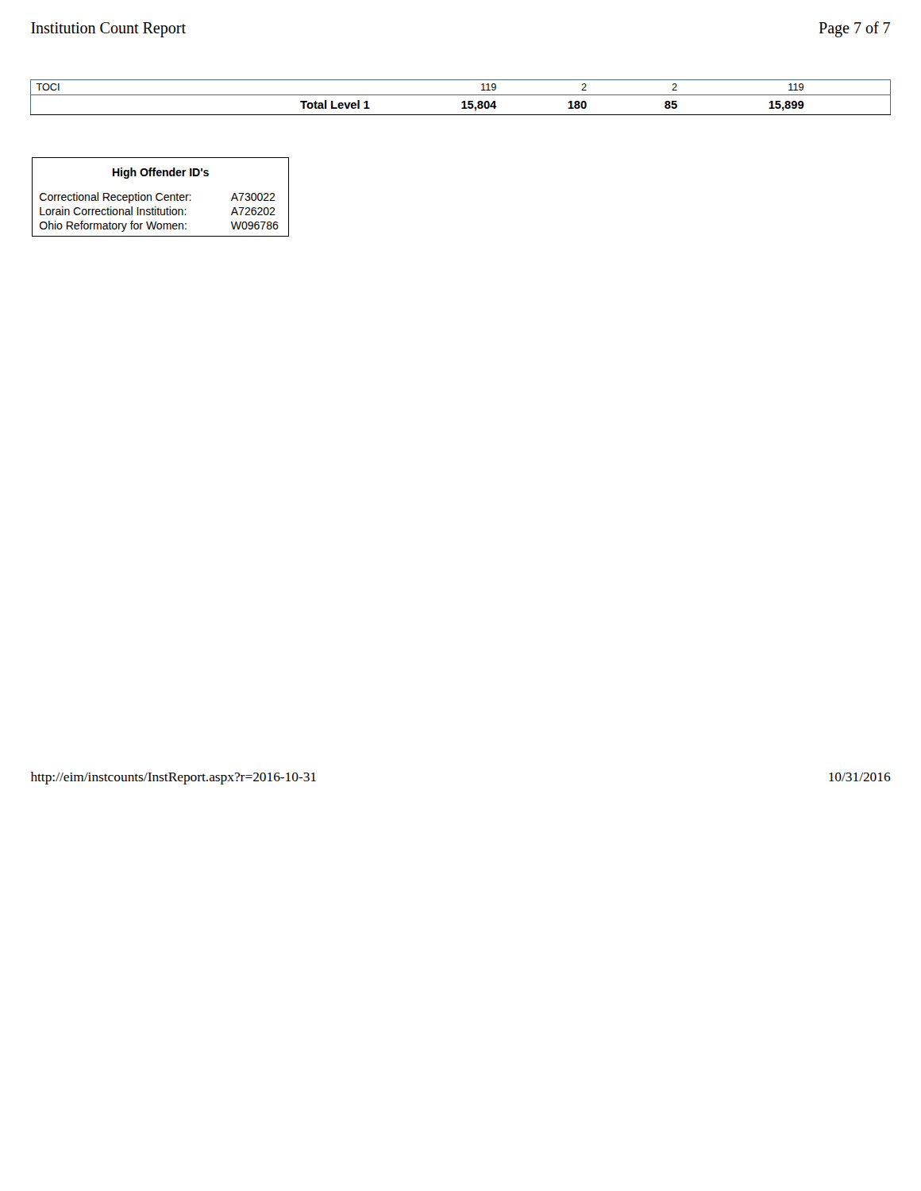Institution Count Report
Page 7 of 7
| TOCI | 119 | 2 | 2 | 119 | |
| Total Level 1 | 15,804 | 180 | 85 | 15,899 | |
High Offender ID's
| Correctional Reception Center: | A730022 |
| Lorain Correctional Institution: | A726202 |
| Ohio Reformatory for Women: | W096786 |
http://eim/instcounts/InstReport.aspx?r=2016-10-31
10/31/2016